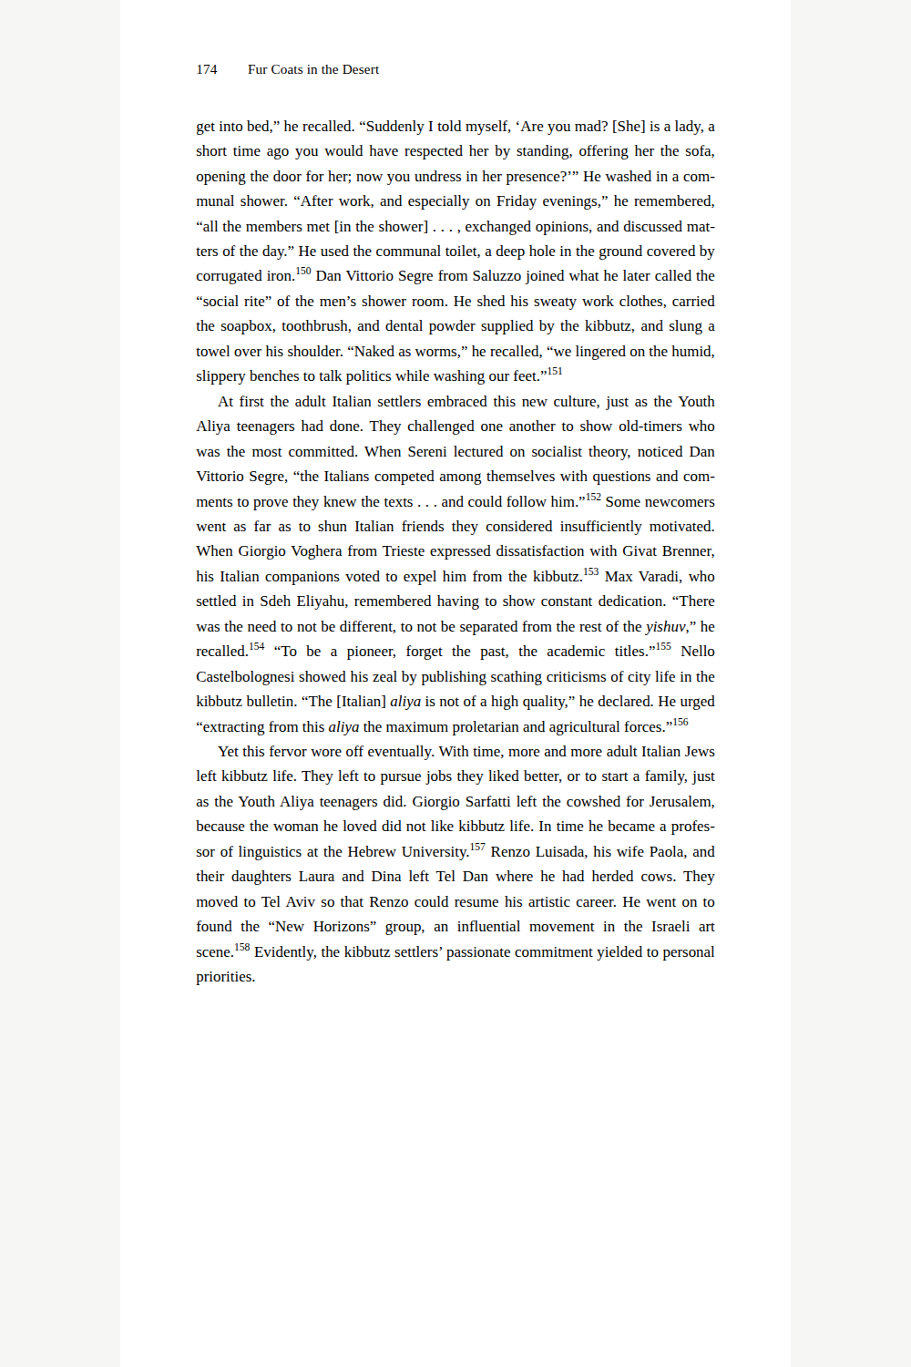174 Fur Coats in the Desert
get into bed,” he recalled. “Suddenly I told myself, ‘Are you mad? [She] is a lady, a short time ago you would have respected her by standing, offering her the sofa, opening the door for her; now you undress in her presence?’” He washed in a communal shower. “After work, and especially on Friday evenings,” he remembered, “all the members met [in the shower] . . . , exchanged opinions, and discussed matters of the day.” He used the communal toilet, a deep hole in the ground covered by corrugated iron.150 Dan Vittorio Segre from Saluzzo joined what he later called the “social rite” of the men’s shower room. He shed his sweaty work clothes, carried the soapbox, toothbrush, and dental powder supplied by the kibbutz, and slung a towel over his shoulder. “Naked as worms,” he recalled, “we lingered on the humid, slippery benches to talk politics while washing our feet.”151
At first the adult Italian settlers embraced this new culture, just as the Youth Aliya teenagers had done. They challenged one another to show old-timers who was the most committed. When Sereni lectured on socialist theory, noticed Dan Vittorio Segre, “the Italians competed among themselves with questions and comments to prove they knew the texts . . . and could follow him.”152 Some newcomers went as far as to shun Italian friends they considered insufficiently motivated. When Giorgio Voghera from Trieste expressed dissatisfaction with Givat Brenner, his Italian companions voted to expel him from the kibbutz.153 Max Varadi, who settled in Sdeh Eliyahu, remembered having to show constant dedication. “There was the need to not be different, to not be separated from the rest of the yishuv,” he recalled.154 “To be a pioneer, forget the past, the academic titles.”155 Nello Castelbolognesi showed his zeal by publishing scathing criticisms of city life in the kibbutz bulletin. “The [Italian] aliya is not of a high quality,” he declared. He urged “extracting from this aliya the maximum proletarian and agricultural forces.”156
Yet this fervor wore off eventually. With time, more and more adult Italian Jews left kibbutz life. They left to pursue jobs they liked better, or to start a family, just as the Youth Aliya teenagers did. Giorgio Sarfatti left the cowshed for Jerusalem, because the woman he loved did not like kibbutz life. In time he became a professor of linguistics at the Hebrew University.157 Renzo Luisada, his wife Paola, and their daughters Laura and Dina left Tel Dan where he had herded cows. They moved to Tel Aviv so that Renzo could resume his artistic career. He went on to found the “New Horizons” group, an influential movement in the Israeli art scene.158 Evidently, the kibbutz settlers’ passionate commitment yielded to personal priorities.